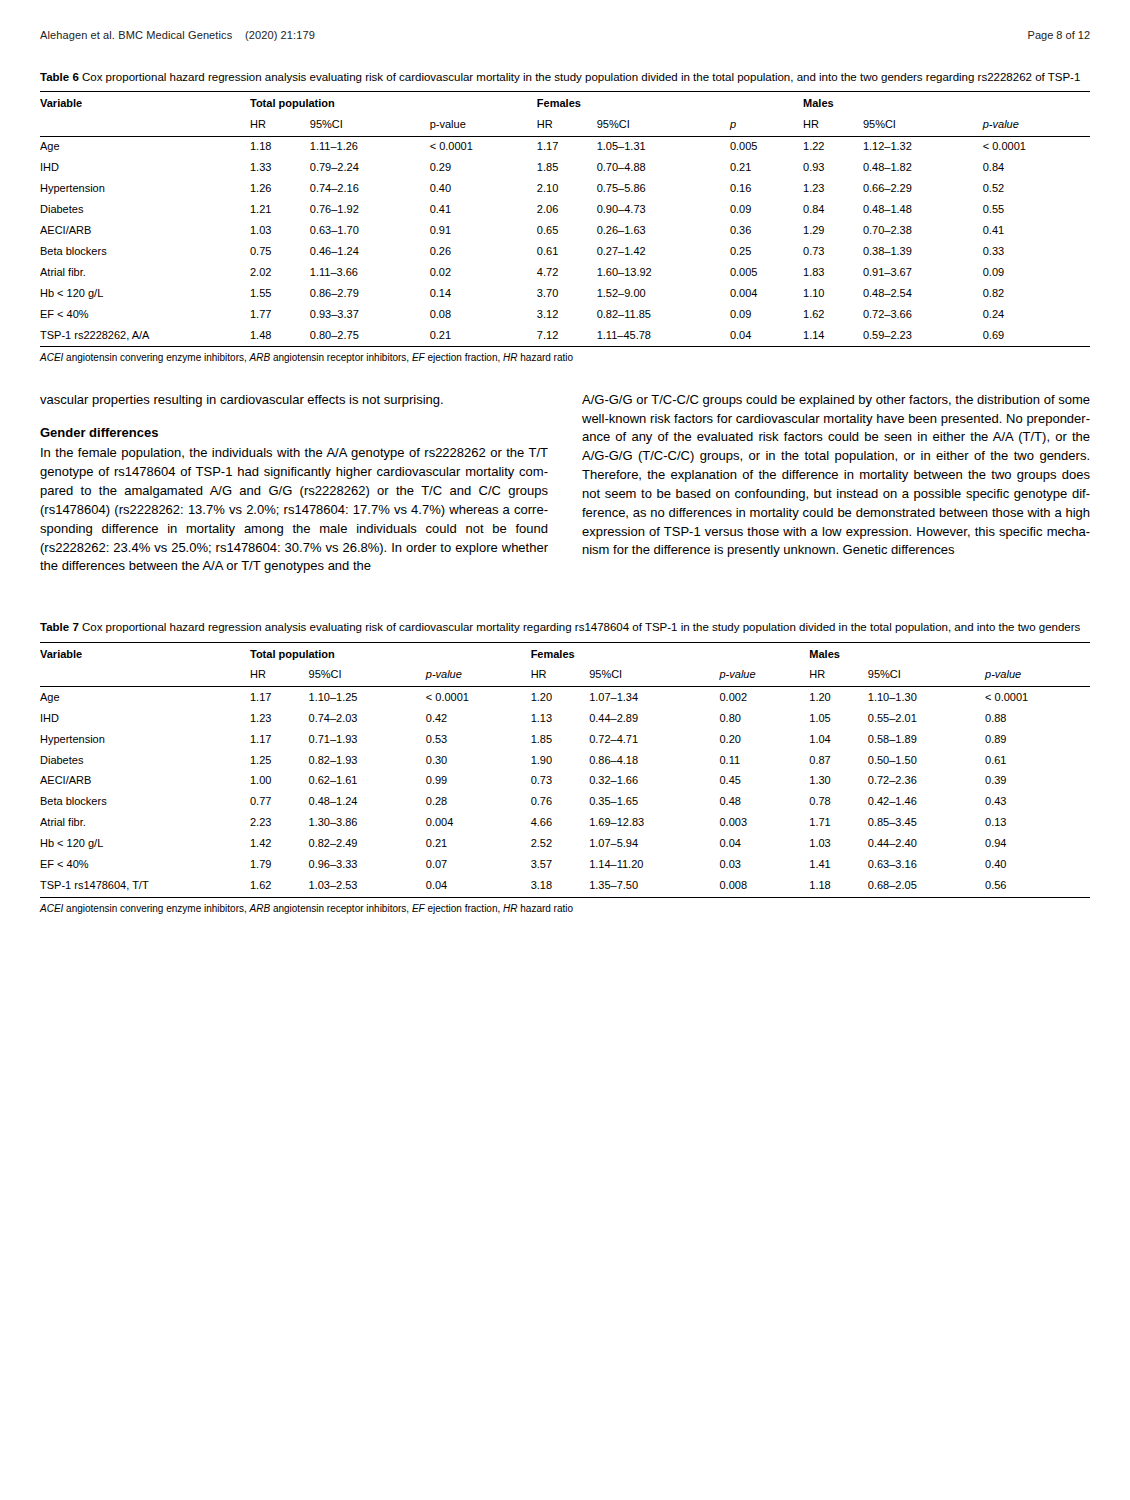Alehagen et al. BMC Medical Genetics (2020) 21:179
Page 8 of 12
Table 6 Cox proportional hazard regression analysis evaluating risk of cardiovascular mortality in the study population divided in the total population, and into the two genders regarding rs2228262 of TSP-1
| Variable | Total population | Females | Males |
| --- | --- | --- | --- |
| | HR | 95%CI | p-value | HR | 95%CI | p | HR | 95%CI | p-value |
| Age | 1.18 | 1.11–1.26 | < 0.0001 | 1.17 | 1.05–1.31 | 0.005 | 1.22 | 1.12–1.32 | < 0.0001 |
| IHD | 1.33 | 0.79–2.24 | 0.29 | 1.85 | 0.70–4.88 | 0.21 | 0.93 | 0.48–1.82 | 0.84 |
| Hypertension | 1.26 | 0.74–2.16 | 0.40 | 2.10 | 0.75–5.86 | 0.16 | 1.23 | 0.66–2.29 | 0.52 |
| Diabetes | 1.21 | 0.76–1.92 | 0.41 | 2.06 | 0.90–4.73 | 0.09 | 0.84 | 0.48–1.48 | 0.55 |
| AECI/ARB | 1.03 | 0.63–1.70 | 0.91 | 0.65 | 0.26–1.63 | 0.36 | 1.29 | 0.70–2.38 | 0.41 |
| Beta blockers | 0.75 | 0.46–1.24 | 0.26 | 0.61 | 0.27–1.42 | 0.25 | 0.73 | 0.38–1.39 | 0.33 |
| Atrial fibr. | 2.02 | 1.11–3.66 | 0.02 | 4.72 | 1.60–13.92 | 0.005 | 1.83 | 0.91–3.67 | 0.09 |
| Hb < 120 g/L | 1.55 | 0.86–2.79 | 0.14 | 3.70 | 1.52–9.00 | 0.004 | 1.10 | 0.48–2.54 | 0.82 |
| EF < 40% | 1.77 | 0.93–3.37 | 0.08 | 3.12 | 0.82–11.85 | 0.09 | 1.62 | 0.72–3.66 | 0.24 |
| TSP-1 rs2228262, A/A | 1.48 | 0.80–2.75 | 0.21 | 7.12 | 1.11–45.78 | 0.04 | 1.14 | 0.59–2.23 | 0.69 |
ACEI angiotensin convering enzyme inhibitors, ARB angiotensin receptor inhibitors, EF ejection fraction, HR hazard ratio
vascular properties resulting in cardiovascular effects is not surprising.
Gender differences
In the female population, the individuals with the A/A genotype of rs2228262 or the T/T genotype of rs1478604 of TSP-1 had significantly higher cardiovascular mortality compared to the amalgamated A/G and G/G (rs2228262) or the T/C and C/C groups (rs1478604) (rs2228262: 13.7% vs 2.0%; rs1478604: 17.7% vs 4.7%) whereas a corresponding difference in mortality among the male individuals could not be found (rs2228262: 23.4% vs 25.0%; rs1478604: 30.7% vs 26.8%). In order to explore whether the differences between the A/A or T/T genotypes and the
A/G-G/G or T/C-C/C groups could be explained by other factors, the distribution of some well-known risk factors for cardiovascular mortality have been presented. No preponderance of any of the evaluated risk factors could be seen in either the A/A (T/T), or the A/G-G/G (T/C-C/C) groups, or in the total population, or in either of the two genders. Therefore, the explanation of the difference in mortality between the two groups does not seem to be based on confounding, but instead on a possible specific genotype difference, as no differences in mortality could be demonstrated between those with a high expression of TSP-1 versus those with a low expression. However, this specific mechanism for the difference is presently unknown. Genetic differences
Table 7 Cox proportional hazard regression analysis evaluating risk of cardiovascular mortality regarding rs1478604 of TSP-1 in the study population divided in the total population, and into the two genders
| Variable | Total population | Females | Males |
| --- | --- | --- | --- |
| | HR | 95%CI | p-value | HR | 95%CI | p-value | HR | 95%CI | p-value |
| Age | 1.17 | 1.10–1.25 | < 0.0001 | 1.20 | 1.07–1.34 | 0.002 | 1.20 | 1.10–1.30 | < 0.0001 |
| IHD | 1.23 | 0.74–2.03 | 0.42 | 1.13 | 0.44–2.89 | 0.80 | 1.05 | 0.55–2.01 | 0.88 |
| Hypertension | 1.17 | 0.71–1.93 | 0.53 | 1.85 | 0.72–4.71 | 0.20 | 1.04 | 0.58–1.89 | 0.89 |
| Diabetes | 1.25 | 0.82–1.93 | 0.30 | 1.90 | 0.86–4.18 | 0.11 | 0.87 | 0.50–1.50 | 0.61 |
| AECI/ARB | 1.00 | 0.62–1.61 | 0.99 | 0.73 | 0.32–1.66 | 0.45 | 1.30 | 0.72–2.36 | 0.39 |
| Beta blockers | 0.77 | 0.48–1.24 | 0.28 | 0.76 | 0.35–1.65 | 0.48 | 0.78 | 0.42–1.46 | 0.43 |
| Atrial fibr. | 2.23 | 1.30–3.86 | 0.004 | 4.66 | 1.69–12.83 | 0.003 | 1.71 | 0.85–3.45 | 0.13 |
| Hb < 120 g/L | 1.42 | 0.82–2.49 | 0.21 | 2.52 | 1.07–5.94 | 0.04 | 1.03 | 0.44–2.40 | 0.94 |
| EF < 40% | 1.79 | 0.96–3.33 | 0.07 | 3.57 | 1.14–11.20 | 0.03 | 1.41 | 0.63–3.16 | 0.40 |
| TSP-1 rs1478604, T/T | 1.62 | 1.03–2.53 | 0.04 | 3.18 | 1.35–7.50 | 0.008 | 1.18 | 0.68–2.05 | 0.56 |
ACEI angiotensin convering enzyme inhibitors, ARB angiotensin receptor inhibitors, EF ejection fraction, HR hazard ratio